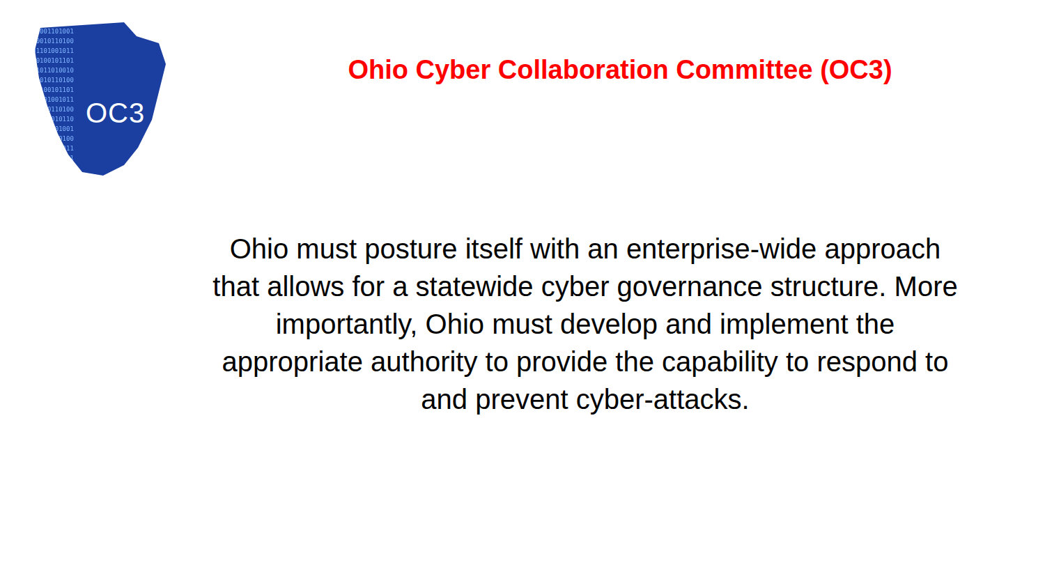10011001010110 01101001101001 11010010110100 00101101001011 10110100101101 01001011010010 11001010110100 00110100101101 10101101001011 01010010110100 11011010010110 00100101101001 10110010110100 01001101001011 11010110100101 00101001011010 10110100101100 01001011010011
OC3
Ohio Cyber Collaboration Committee (OC3)
Ohio must posture itself with an enterprise-wide approach that allows for a statewide cyber governance structure. More importantly, Ohio must develop and implement the appropriate authority to provide the capability to respond to and prevent cyber-attacks.